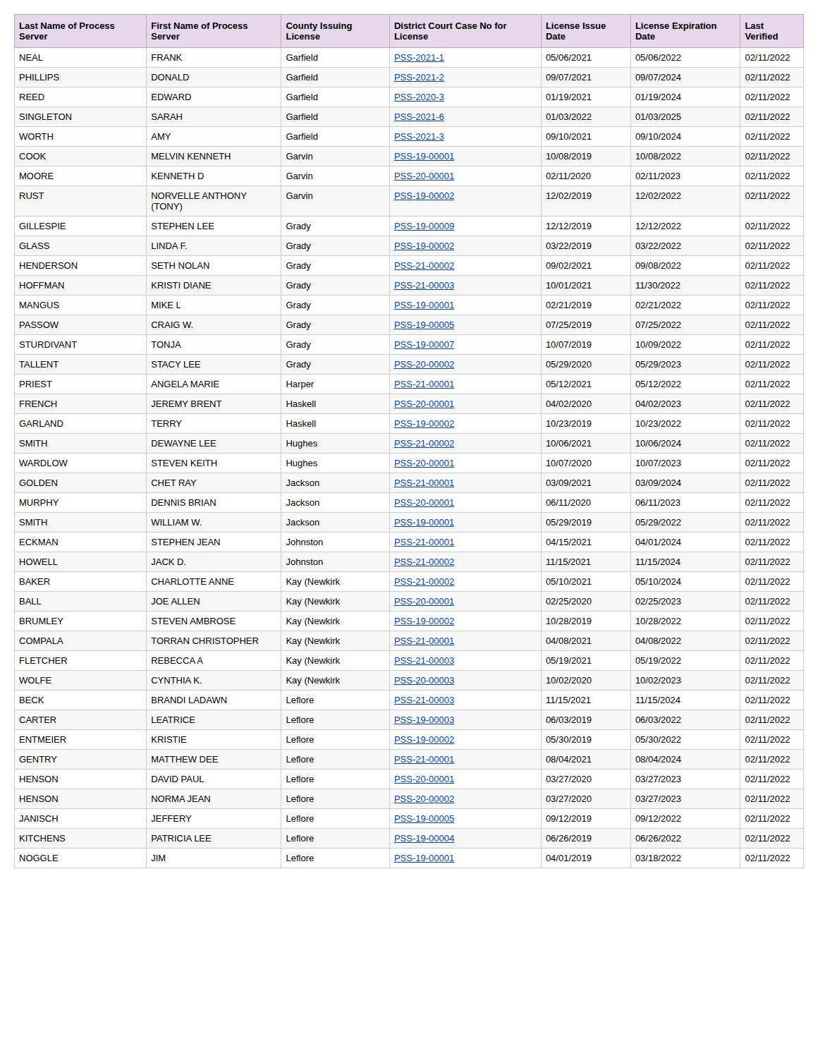Licensed Process Servers
| Last Name of Process Server | First Name of Process Server | County Issuing License | District Court Case No for License | License Issue Date | License Expiration Date | Last Verified |
| --- | --- | --- | --- | --- | --- | --- |
| NEAL | FRANK | Garfield | PSS-2021-1 | 05/06/2021 | 05/06/2022 | 02/11/2022 |
| PHILLIPS | DONALD | Garfield | PSS-2021-2 | 09/07/2021 | 09/07/2024 | 02/11/2022 |
| REED | EDWARD | Garfield | PSS-2020-3 | 01/19/2021 | 01/19/2024 | 02/11/2022 |
| SINGLETON | SARAH | Garfield | PSS-2021-6 | 01/03/2022 | 01/03/2025 | 02/11/2022 |
| WORTH | AMY | Garfield | PSS-2021-3 | 09/10/2021 | 09/10/2024 | 02/11/2022 |
| COOK | MELVIN KENNETH | Garvin | PSS-19-00001 | 10/08/2019 | 10/08/2022 | 02/11/2022 |
| MOORE | KENNETH D | Garvin | PSS-20-00001 | 02/11/2020 | 02/11/2023 | 02/11/2022 |
| RUST | NORVELLE ANTHONY (TONY) | Garvin | PSS-19-00002 | 12/02/2019 | 12/02/2022 | 02/11/2022 |
| GILLESPIE | STEPHEN LEE | Grady | PSS-19-00009 | 12/12/2019 | 12/12/2022 | 02/11/2022 |
| GLASS | LINDA F. | Grady | PSS-19-00002 | 03/22/2019 | 03/22/2022 | 02/11/2022 |
| HENDERSON | SETH NOLAN | Grady | PSS-21-00002 | 09/02/2021 | 09/08/2022 | 02/11/2022 |
| HOFFMAN | KRISTI DIANE | Grady | PSS-21-00003 | 10/01/2021 | 11/30/2022 | 02/11/2022 |
| MANGUS | MIKE L | Grady | PSS-19-00001 | 02/21/2019 | 02/21/2022 | 02/11/2022 |
| PASSOW | CRAIG W. | Grady | PSS-19-00005 | 07/25/2019 | 07/25/2022 | 02/11/2022 |
| STURDIVANT | TONJA | Grady | PSS-19-00007 | 10/07/2019 | 10/09/2022 | 02/11/2022 |
| TALLENT | STACY LEE | Grady | PSS-20-00002 | 05/29/2020 | 05/29/2023 | 02/11/2022 |
| PRIEST | ANGELA MARIE | Harper | PSS-21-00001 | 05/12/2021 | 05/12/2022 | 02/11/2022 |
| FRENCH | JEREMY BRENT | Haskell | PSS-20-00001 | 04/02/2020 | 04/02/2023 | 02/11/2022 |
| GARLAND | TERRY | Haskell | PSS-19-00002 | 10/23/2019 | 10/23/2022 | 02/11/2022 |
| SMITH | DEWAYNE LEE | Hughes | PSS-21-00002 | 10/06/2021 | 10/06/2024 | 02/11/2022 |
| WARDLOW | STEVEN KEITH | Hughes | PSS-20-00001 | 10/07/2020 | 10/07/2023 | 02/11/2022 |
| GOLDEN | CHET RAY | Jackson | PSS-21-00001 | 03/09/2021 | 03/09/2024 | 02/11/2022 |
| MURPHY | DENNIS BRIAN | Jackson | PSS-20-00001 | 06/11/2020 | 06/11/2023 | 02/11/2022 |
| SMITH | WILLIAM W. | Jackson | PSS-19-00001 | 05/29/2019 | 05/29/2022 | 02/11/2022 |
| ECKMAN | STEPHEN JEAN | Johnston | PSS-21-00001 | 04/15/2021 | 04/01/2024 | 02/11/2022 |
| HOWELL | JACK D. | Johnston | PSS-21-00002 | 11/15/2021 | 11/15/2024 | 02/11/2022 |
| BAKER | CHARLOTTE ANNE | Kay (Newkirk | PSS-21-00002 | 05/10/2021 | 05/10/2024 | 02/11/2022 |
| BALL | JOE ALLEN | Kay (Newkirk | PSS-20-00001 | 02/25/2020 | 02/25/2023 | 02/11/2022 |
| BRUMLEY | STEVEN AMBROSE | Kay (Newkirk | PSS-19-00002 | 10/28/2019 | 10/28/2022 | 02/11/2022 |
| COMPALA | TORRAN CHRISTOPHER | Kay (Newkirk | PSS-21-00001 | 04/08/2021 | 04/08/2022 | 02/11/2022 |
| FLETCHER | REBECCA A | Kay (Newkirk | PSS-21-00003 | 05/19/2021 | 05/19/2022 | 02/11/2022 |
| WOLFE | CYNTHIA K. | Kay (Newkirk | PSS-20-00003 | 10/02/2020 | 10/02/2023 | 02/11/2022 |
| BECK | BRANDI LADAWN | Leflore | PSS-21-00003 | 11/15/2021 | 11/15/2024 | 02/11/2022 |
| CARTER | LEATRICE | Leflore | PSS-19-00003 | 06/03/2019 | 06/03/2022 | 02/11/2022 |
| ENTMEIER | KRISTIE | Leflore | PSS-19-00002 | 05/30/2019 | 05/30/2022 | 02/11/2022 |
| GENTRY | MATTHEW DEE | Leflore | PSS-21-00001 | 08/04/2021 | 08/04/2024 | 02/11/2022 |
| HENSON | DAVID PAUL | Leflore | PSS-20-00001 | 03/27/2020 | 03/27/2023 | 02/11/2022 |
| HENSON | NORMA JEAN | Leflore | PSS-20-00002 | 03/27/2020 | 03/27/2023 | 02/11/2022 |
| JANISCH | JEFFERY | Leflore | PSS-19-00005 | 09/12/2019 | 09/12/2022 | 02/11/2022 |
| KITCHENS | PATRICIA LEE | Leflore | PSS-19-00004 | 06/26/2019 | 06/26/2022 | 02/11/2022 |
| NOGGLE | JIM | Leflore | PSS-19-00001 | 04/01/2019 | 03/18/2022 | 02/11/2022 |